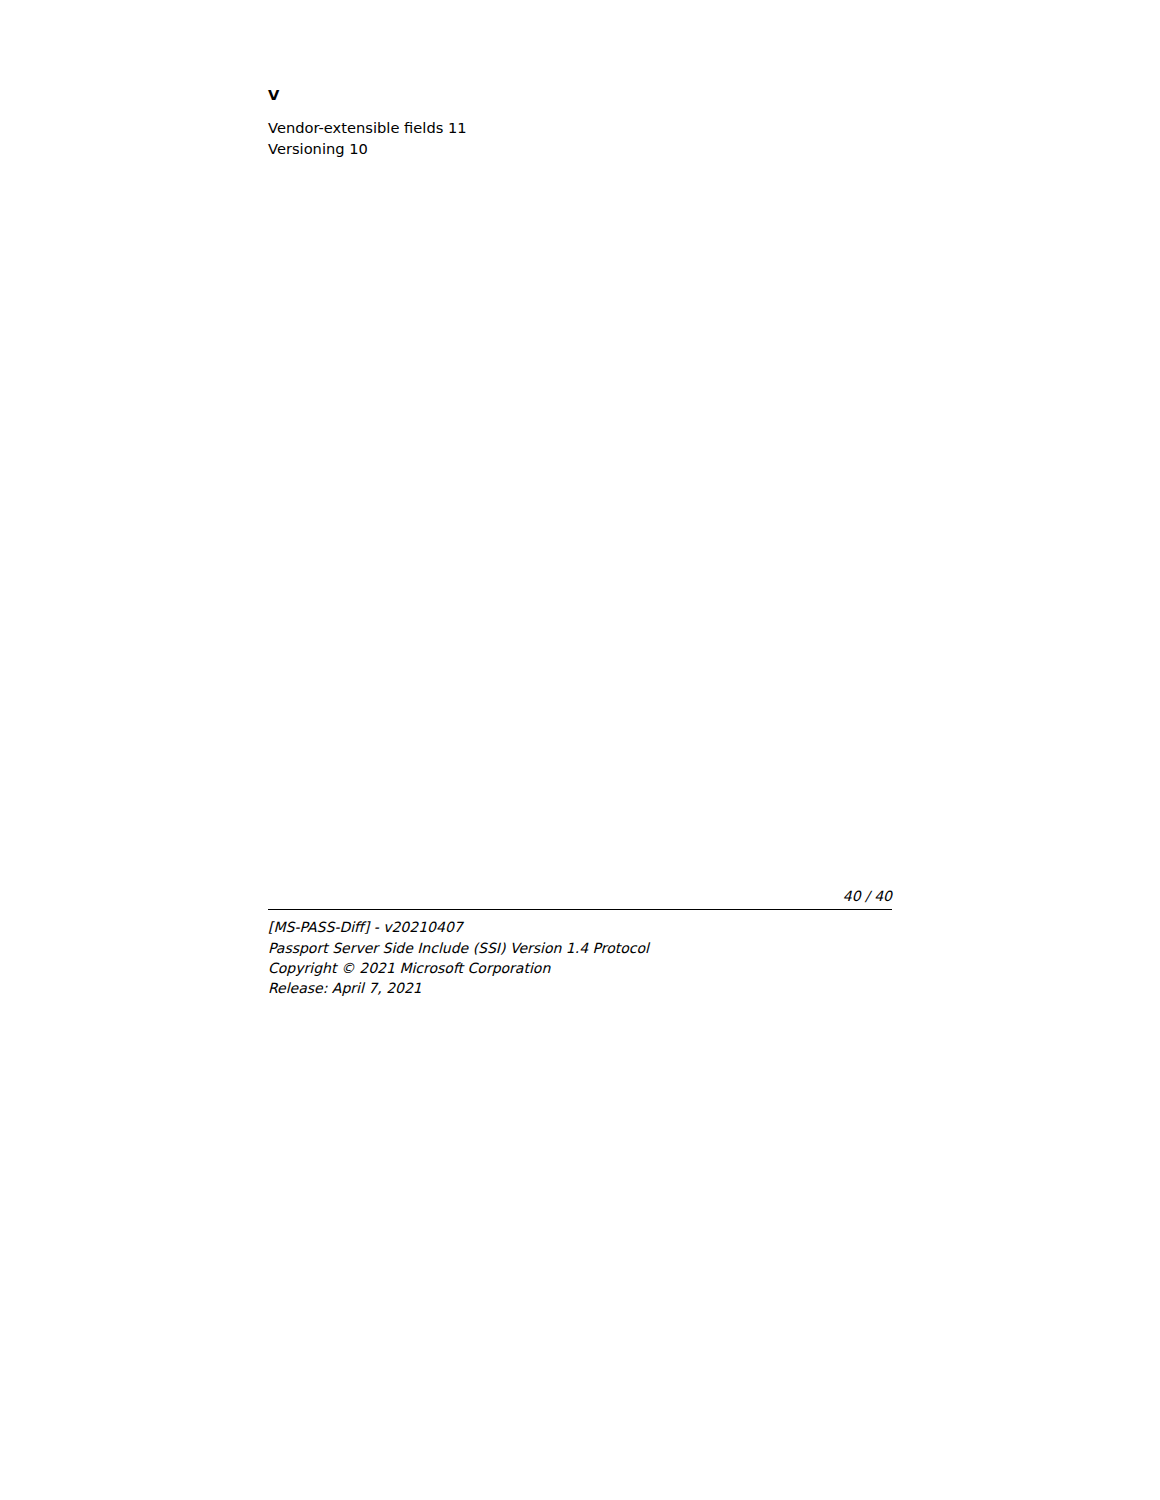V
Vendor-extensible fields 11
Versioning 10
40 / 40
[MS-PASS-Diff] - v20210407
Passport Server Side Include (SSI) Version 1.4 Protocol
Copyright © 2021 Microsoft Corporation
Release: April 7, 2021